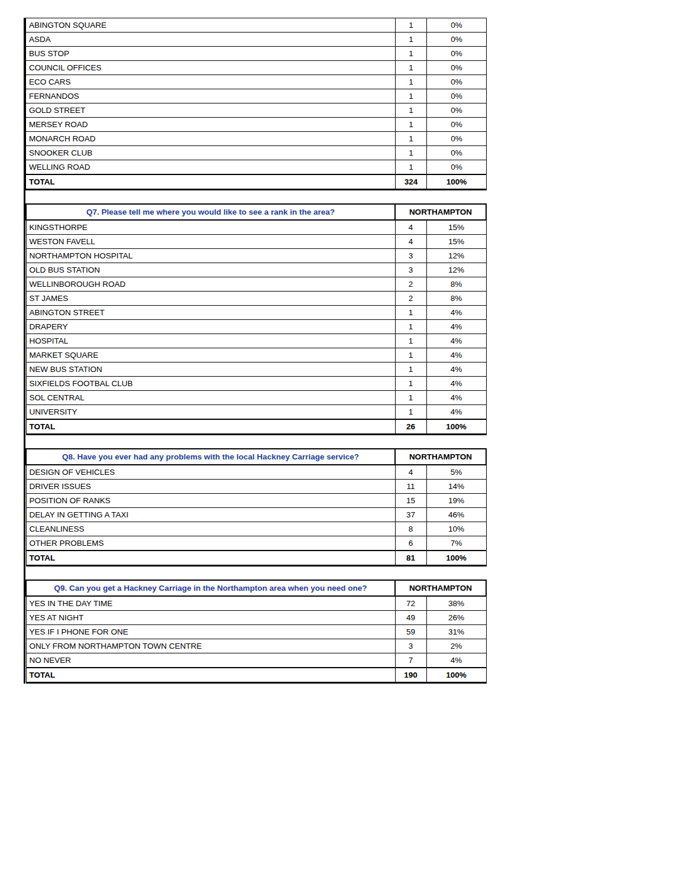| ABINGTON SQUARE | 1 | 0% |
| ASDA | 1 | 0% |
| BUS STOP | 1 | 0% |
| COUNCIL OFFICES | 1 | 0% |
| ECO CARS | 1 | 0% |
| FERNANDOS | 1 | 0% |
| GOLD STREET | 1 | 0% |
| MERSEY ROAD | 1 | 0% |
| MONARCH ROAD | 1 | 0% |
| SNOOKER CLUB | 1 | 0% |
| WELLING ROAD | 1 | 0% |
| TOTAL | 324 | 100% |
| Q7. Please tell me where you would like to see a rank in the area? | NORTHAMPTON |
| --- | --- |
| KINGSTHORPE | 4 | 15% |
| WESTON FAVELL | 4 | 15% |
| NORTHAMPTON HOSPITAL | 3 | 12% |
| OLD BUS STATION | 3 | 12% |
| WELLINBOROUGH ROAD | 2 | 8% |
| ST JAMES | 2 | 8% |
| ABINGTON STREET | 1 | 4% |
| DRAPERY | 1 | 4% |
| HOSPITAL | 1 | 4% |
| MARKET SQUARE | 1 | 4% |
| NEW BUS STATION | 1 | 4% |
| SIXFIELDS FOOTBAL CLUB | 1 | 4% |
| SOL CENTRAL | 1 | 4% |
| UNIVERSITY | 1 | 4% |
| TOTAL | 26 | 100% |
| Q8. Have you ever had any problems with the local Hackney Carriage service? | NORTHAMPTON |
| --- | --- |
| DESIGN OF VEHICLES | 4 | 5% |
| DRIVER ISSUES | 11 | 14% |
| POSITION OF RANKS | 15 | 19% |
| DELAY IN GETTING A TAXI | 37 | 46% |
| CLEANLINESS | 8 | 10% |
| OTHER PROBLEMS | 6 | 7% |
| TOTAL | 81 | 100% |
| Q9. Can you get a Hackney Carriage in the Northampton area when you need one? | NORTHAMPTON |
| --- | --- |
| YES IN THE DAY TIME | 72 | 38% |
| YES AT NIGHT | 49 | 26% |
| YES IF I PHONE FOR ONE | 59 | 31% |
| ONLY FROM NORTHAMPTON TOWN CENTRE | 3 | 2% |
| NO NEVER | 7 | 4% |
| TOTAL | 190 | 100% |